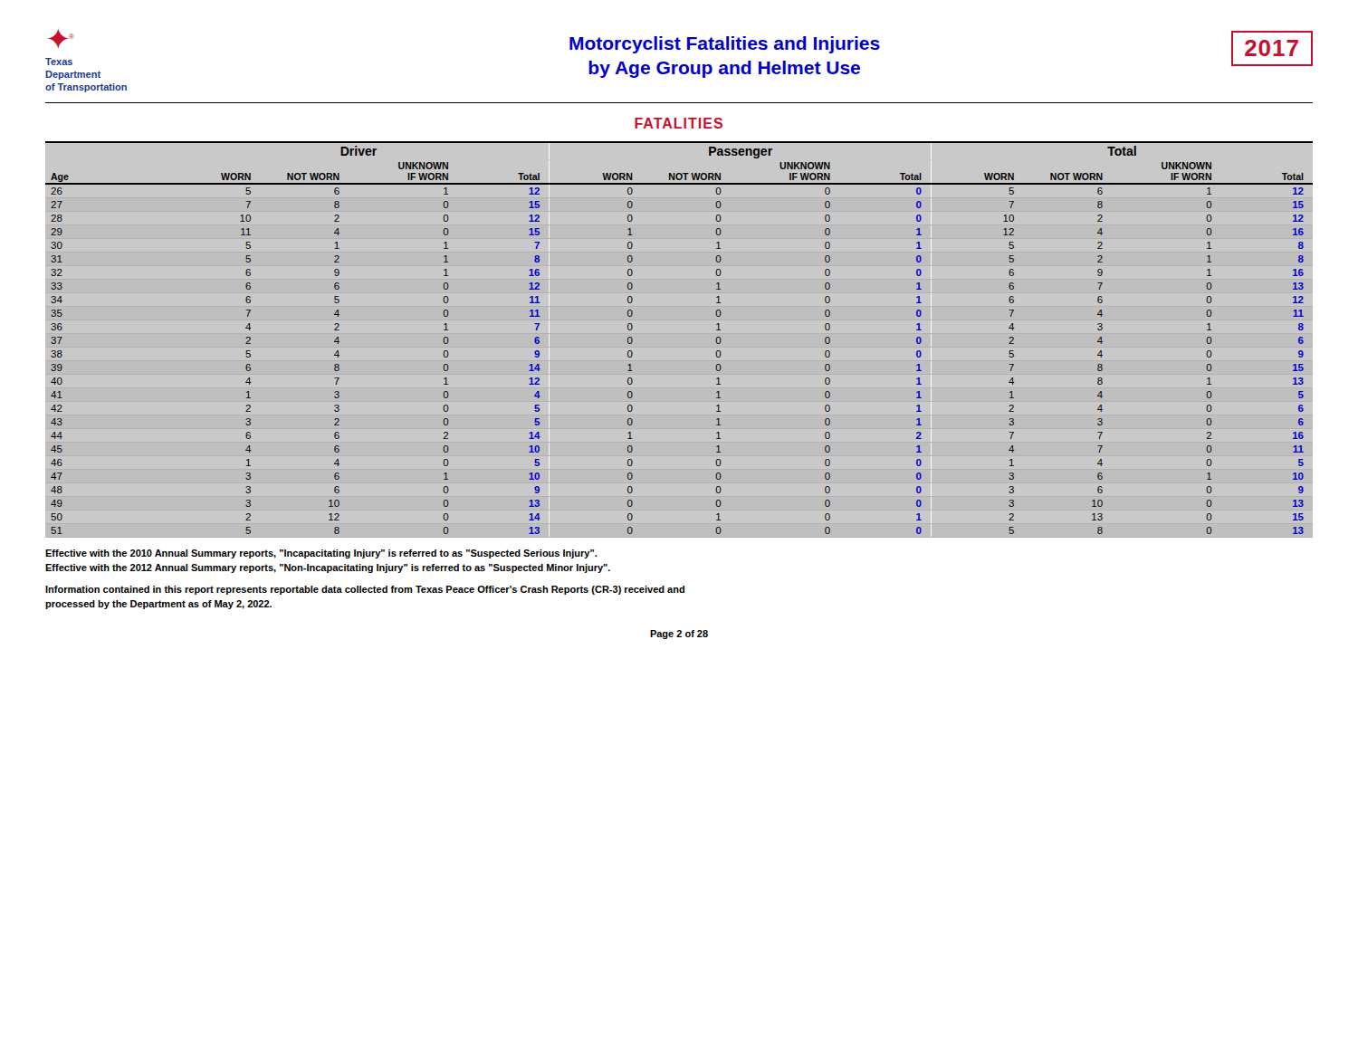✦®
Texas
Department
of Transportation
Motorcyclist Fatalities and Injuries
by Age Group and Helmet Use
2017
FATALITIES
| | Driver | Passenger | Total |
| --- | --- | --- | --- |
| Age | WORN | NOT WORN | UNKNOWN IF WORN | Total | WORN | NOT WORN | UNKNOWN IF WORN | Total | WORN | NOT WORN | UNKNOWN IF WORN | Total |
| 26 | 5 | 6 | 1 | 12 | 0 | 0 | 0 | 0 | 5 | 6 | 1 | 12 |
| 27 | 7 | 8 | 0 | 15 | 0 | 0 | 0 | 0 | 7 | 8 | 0 | 15 |
| 28 | 10 | 2 | 0 | 12 | 0 | 0 | 0 | 0 | 10 | 2 | 0 | 12 |
| 29 | 11 | 4 | 0 | 15 | 1 | 0 | 0 | 1 | 12 | 4 | 0 | 16 |
| 30 | 5 | 1 | 1 | 7 | 0 | 1 | 0 | 1 | 5 | 2 | 1 | 8 |
| 31 | 5 | 2 | 1 | 8 | 0 | 0 | 0 | 0 | 5 | 2 | 1 | 8 |
| 32 | 6 | 9 | 1 | 16 | 0 | 0 | 0 | 0 | 6 | 9 | 1 | 16 |
| 33 | 6 | 6 | 0 | 12 | 0 | 1 | 0 | 1 | 6 | 7 | 0 | 13 |
| 34 | 6 | 5 | 0 | 11 | 0 | 1 | 0 | 1 | 6 | 6 | 0 | 12 |
| 35 | 7 | 4 | 0 | 11 | 0 | 0 | 0 | 0 | 7 | 4 | 0 | 11 |
| 36 | 4 | 2 | 1 | 7 | 0 | 1 | 0 | 1 | 4 | 3 | 1 | 8 |
| 37 | 2 | 4 | 0 | 6 | 0 | 0 | 0 | 0 | 2 | 4 | 0 | 6 |
| 38 | 5 | 4 | 0 | 9 | 0 | 0 | 0 | 0 | 5 | 4 | 0 | 9 |
| 39 | 6 | 8 | 0 | 14 | 1 | 0 | 0 | 1 | 7 | 8 | 0 | 15 |
| 40 | 4 | 7 | 1 | 12 | 0 | 1 | 0 | 1 | 4 | 8 | 1 | 13 |
| 41 | 1 | 3 | 0 | 4 | 0 | 1 | 0 | 1 | 1 | 4 | 0 | 5 |
| 42 | 2 | 3 | 0 | 5 | 0 | 1 | 0 | 1 | 2 | 4 | 0 | 6 |
| 43 | 3 | 2 | 0 | 5 | 0 | 1 | 0 | 1 | 3 | 3 | 0 | 6 |
| 44 | 6 | 6 | 2 | 14 | 1 | 1 | 0 | 2 | 7 | 7 | 2 | 16 |
| 45 | 4 | 6 | 0 | 10 | 0 | 1 | 0 | 1 | 4 | 7 | 0 | 11 |
| 46 | 1 | 4 | 0 | 5 | 0 | 0 | 0 | 0 | 1 | 4 | 0 | 5 |
| 47 | 3 | 6 | 1 | 10 | 0 | 0 | 0 | 0 | 3 | 6 | 1 | 10 |
| 48 | 3 | 6 | 0 | 9 | 0 | 0 | 0 | 0 | 3 | 6 | 0 | 9 |
| 49 | 3 | 10 | 0 | 13 | 0 | 0 | 0 | 0 | 3 | 10 | 0 | 13 |
| 50 | 2 | 12 | 0 | 14 | 0 | 1 | 0 | 1 | 2 | 13 | 0 | 15 |
| 51 | 5 | 8 | 0 | 13 | 0 | 0 | 0 | 0 | 5 | 8 | 0 | 13 |
Effective with the 2010 Annual Summary reports, "Incapacitating Injury" is referred to as "Suspected Serious Injury".
Effective with the 2012 Annual Summary reports, "Non-Incapacitating Injury" is referred to as "Suspected Minor Injury".
Information contained in this report represents reportable data collected from Texas Peace Officer's Crash Reports (CR-3) received and
processed by the Department as of May 2, 2022.
Page 2 of 28